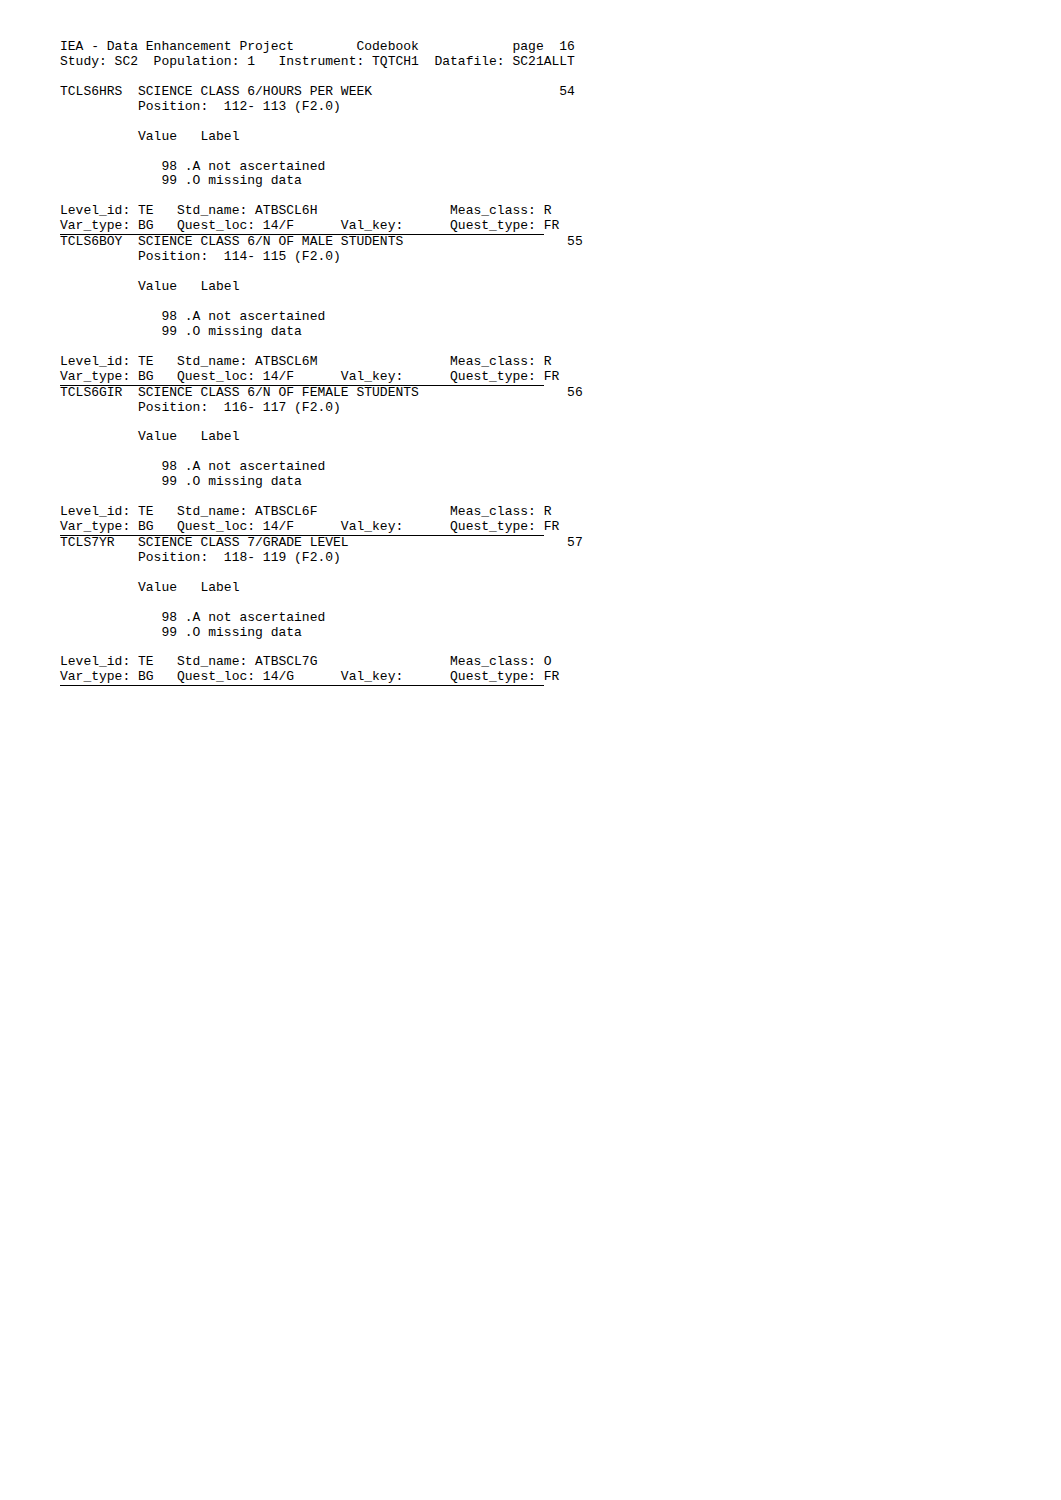IEA - Data Enhancement Project        Codebook            page  16
Study: SC2  Population: 1   Instrument: TQTCH1  Datafile: SC21ALLT

TCLS6HRS  SCIENCE CLASS 6/HOURS PER WEEK                        54
          Position:  112- 113 (F2.0)

          Value   Label

             98 .A not ascertained
             99 .O missing data

Level_id: TE   Std_name: ATBSCL6H                 Meas_class: R
Var_type: BG   Quest_loc: 14/F      Val_key:      Quest_type: FR
TCLS6BOY  SCIENCE CLASS 6/N OF MALE STUDENTS                     55
          Position:  114- 115 (F2.0)

          Value   Label

             98 .A not ascertained
             99 .O missing data

Level_id: TE   Std_name: ATBSCL6M                 Meas_class: R
Var_type: BG   Quest_loc: 14/F      Val_key:      Quest_type: FR
TCLS6GIR  SCIENCE CLASS 6/N OF FEMALE STUDENTS                   56
          Position:  116- 117 (F2.0)

          Value   Label

             98 .A not ascertained
             99 .O missing data

Level_id: TE   Std_name: ATBSCL6F                 Meas_class: R
Var_type: BG   Quest_loc: 14/F      Val_key:      Quest_type: FR
TCLS7YR   SCIENCE CLASS 7/GRADE LEVEL                            57
          Position:  118- 119 (F2.0)

          Value   Label

             98 .A not ascertained
             99 .O missing data

Level_id: TE   Std_name: ATBSCL7G                 Meas_class: O
Var_type: BG   Quest_loc: 14/G      Val_key:      Quest_type: FR